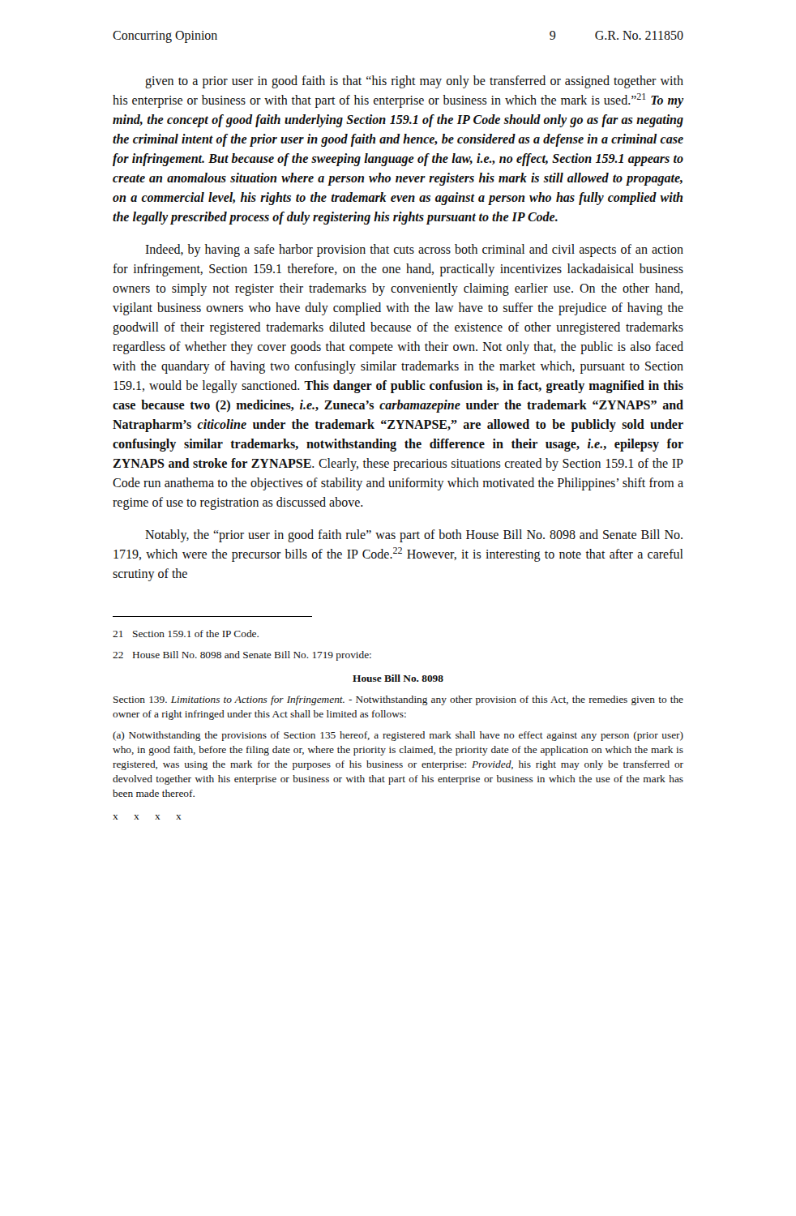Concurring Opinion
9
G.R. No. 211850
given to a prior user in good faith is that “his right may only be transferred or assigned together with his enterprise or business or with that part of his enterprise or business in which the mark is used.”21 To my mind, the concept of good faith underlying Section 159.1 of the IP Code should only go as far as negating the criminal intent of the prior user in good faith and hence, be considered as a defense in a criminal case for infringement. But because of the sweeping language of the law, i.e., no effect, Section 159.1 appears to create an anomalous situation where a person who never registers his mark is still allowed to propagate, on a commercial level, his rights to the trademark even as against a person who has fully complied with the legally prescribed process of duly registering his rights pursuant to the IP Code.
Indeed, by having a safe harbor provision that cuts across both criminal and civil aspects of an action for infringement, Section 159.1 therefore, on the one hand, practically incentivizes lackadaisical business owners to simply not register their trademarks by conveniently claiming earlier use. On the other hand, vigilant business owners who have duly complied with the law have to suffer the prejudice of having the goodwill of their registered trademarks diluted because of the existence of other unregistered trademarks regardless of whether they cover goods that compete with their own. Not only that, the public is also faced with the quandary of having two confusingly similar trademarks in the market which, pursuant to Section 159.1, would be legally sanctioned. This danger of public confusion is, in fact, greatly magnified in this case because two (2) medicines, i.e., Zuneca’s carbamazepine under the trademark “ZYNAPS” and Natrapharm’s citicoline under the trademark “ZYNAPSE,” are allowed to be publicly sold under confusingly similar trademarks, notwithstanding the difference in their usage, i.e., epilepsy for ZYNAPS and stroke for ZYNAPSE. Clearly, these precarious situations created by Section 159.1 of the IP Code run anathema to the objectives of stability and uniformity which motivated the Philippines’ shift from a regime of use to registration as discussed above.
Notably, the “prior user in good faith rule” was part of both House Bill No. 8098 and Senate Bill No. 1719, which were the precursor bills of the IP Code.22 However, it is interesting to note that after a careful scrutiny of the
21 Section 159.1 of the IP Code.
22 House Bill No. 8098 and Senate Bill No. 1719 provide:
House Bill No. 8098
Section 139. Limitations to Actions for Infringement. - Notwithstanding any other provision of this Act, the remedies given to the owner of a right infringed under this Act shall be limited as follows:
(a) Notwithstanding the provisions of Section 135 hereof, a registered mark shall have no effect against any person (prior user) who, in good faith, before the filing date or, where the priority is claimed, the priority date of the application on which the mark is registered, was using the mark for the purposes of his business or enterprise: Provided, his right may only be transferred or devolved together with his enterprise or business or with that part of his enterprise or business in which the use of the mark has been made thereof.
x x x x